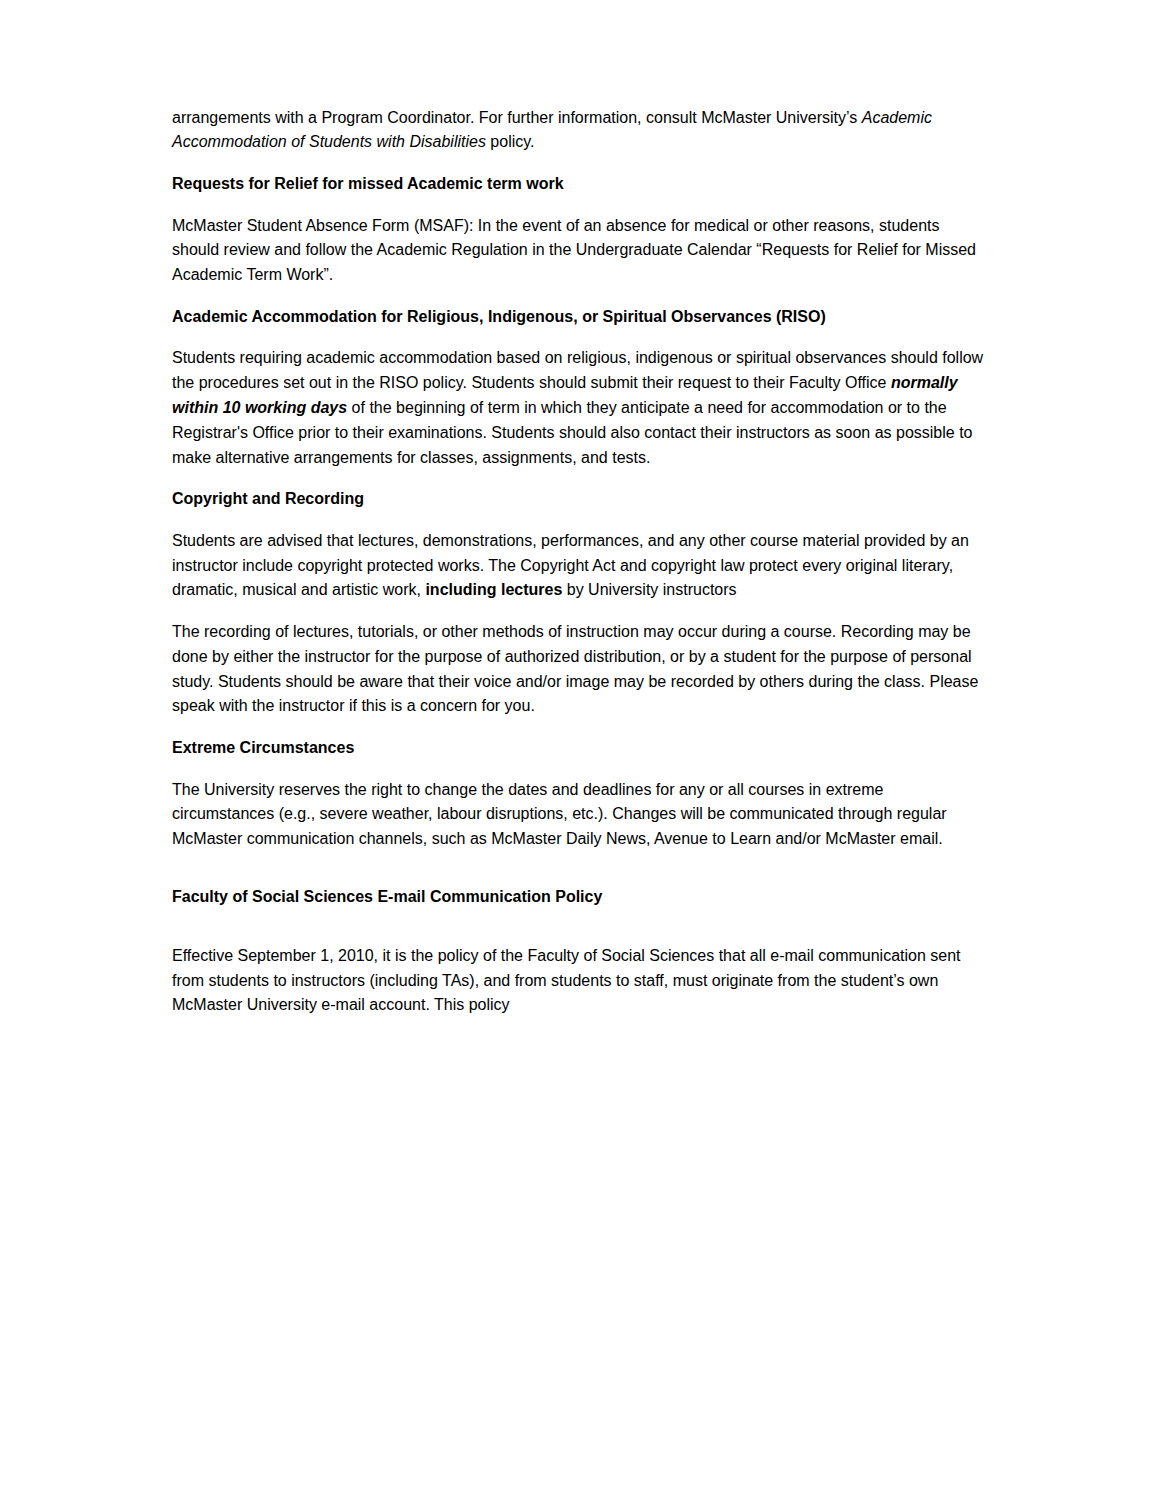arrangements with a Program Coordinator. For further information, consult McMaster University’s Academic Accommodation of Students with Disabilities policy.
Requests for Relief for missed Academic term work
McMaster Student Absence Form (MSAF): In the event of an absence for medical or other reasons, students should review and follow the Academic Regulation in the Undergraduate Calendar “Requests for Relief for Missed Academic Term Work”.
Academic Accommodation for Religious, Indigenous, or Spiritual Observances (RISO)
Students requiring academic accommodation based on religious, indigenous or spiritual observances should follow the procedures set out in the RISO policy. Students should submit their request to their Faculty Office normally within 10 working days of the beginning of term in which they anticipate a need for accommodation or to the Registrar's Office prior to their examinations. Students should also contact their instructors as soon as possible to make alternative arrangements for classes, assignments, and tests.
Copyright and Recording
Students are advised that lectures, demonstrations, performances, and any other course material provided by an instructor include copyright protected works. The Copyright Act and copyright law protect every original literary, dramatic, musical and artistic work, including lectures by University instructors
The recording of lectures, tutorials, or other methods of instruction may occur during a course. Recording may be done by either the instructor for the purpose of authorized distribution, or by a student for the purpose of personal study. Students should be aware that their voice and/or image may be recorded by others during the class. Please speak with the instructor if this is a concern for you.
Extreme Circumstances
The University reserves the right to change the dates and deadlines for any or all courses in extreme circumstances (e.g., severe weather, labour disruptions, etc.). Changes will be communicated through regular McMaster communication channels, such as McMaster Daily News, Avenue to Learn and/or McMaster email.
Faculty of Social Sciences E-mail Communication Policy
Effective September 1, 2010, it is the policy of the Faculty of Social Sciences that all e-mail communication sent from students to instructors (including TAs), and from students to staff, must originate from the student’s own McMaster University e-mail account. This policy